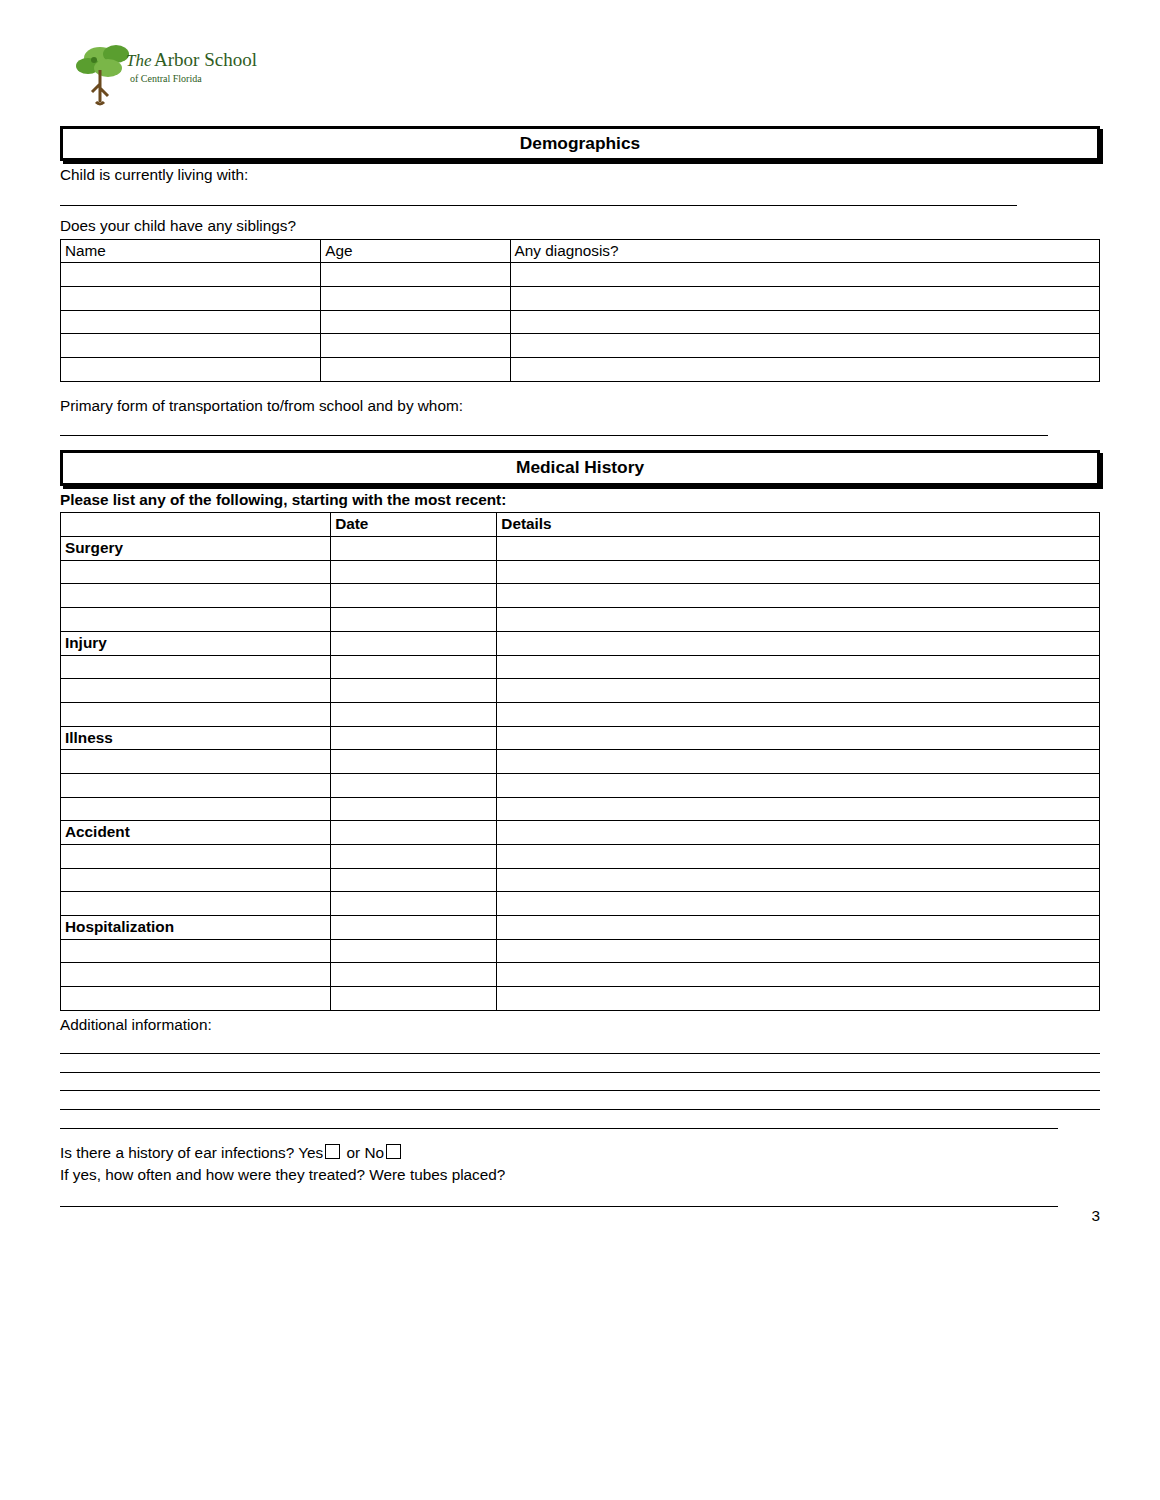The Arbor School of Central Florida
Demographics
Child is currently living with:
Does your child have any siblings?
| Name | Age | Any diagnosis? |
| --- | --- | --- |
Primary form of transportation to/from school and by whom:
Medical History
Please list any of the following, starting with the most recent:
| | Date | Details |
| --- | --- | --- |
| Surgery | | |
| Injury | | |
| Illness | | |
| Accident | | |
| Hospitalization | | |
Additional information:
Is there a history of ear infections? Yes or No
If yes, how often and how were they treated? Were tubes placed?
3